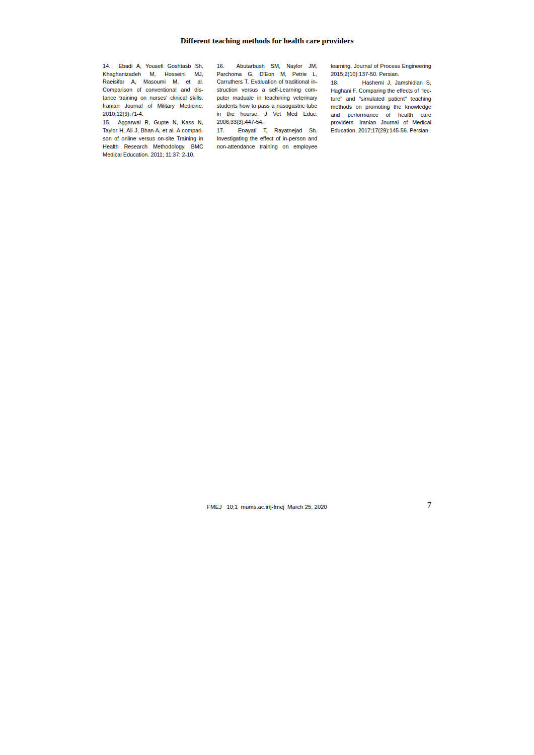Different teaching methods for health care providers
14. Ebadi A, Yousefi Goshtasb Sh, Khaghanizadeh M, Hosseini MJ, Raeisifar A, Masoumi M, et al. Comparison of conventional and distance training on nurses' clinical skills. Iranian Journal of Military Medicine. 2010;12(9):71-4.
15. Aggarwal R, Gupte N, Kass N, Taylor H, Ali J, Bhan A, et al. A comparison of online versus on-site Training in Health Research Methodology. BMC Medical Education. 2011; 11:37: 2-10.
16. Abutarbush SM, Naylor JM, Parchoma G, D'Eon M, Petrie L, Carruthers T. Evaluation of traditional instruction versus a self-Learning computer maduale in teachining veterinary students how to pass a nasogastric tube in the hourse. J Vet Med Educ. 2006;33(3):447-54.
17. Enayati T, Rayatnejad Sh. Investigating the effect of in-person and non-attendance training on employee learning. Journal of Process Engineering 2015;2(10):137-50. Persian.
18. Hashemi J, Jamshidian S, Haghani F. Comparing the effects of "lecture" and "simulated patient" teaching methods on promoting the knowledge and performance of health care providers. Iranian Journal of Medical Education. 2017;17(29):145-56. Persian.
FMEJ 10;1 mums.ac.ir/j-fmej March 25, 2020
7